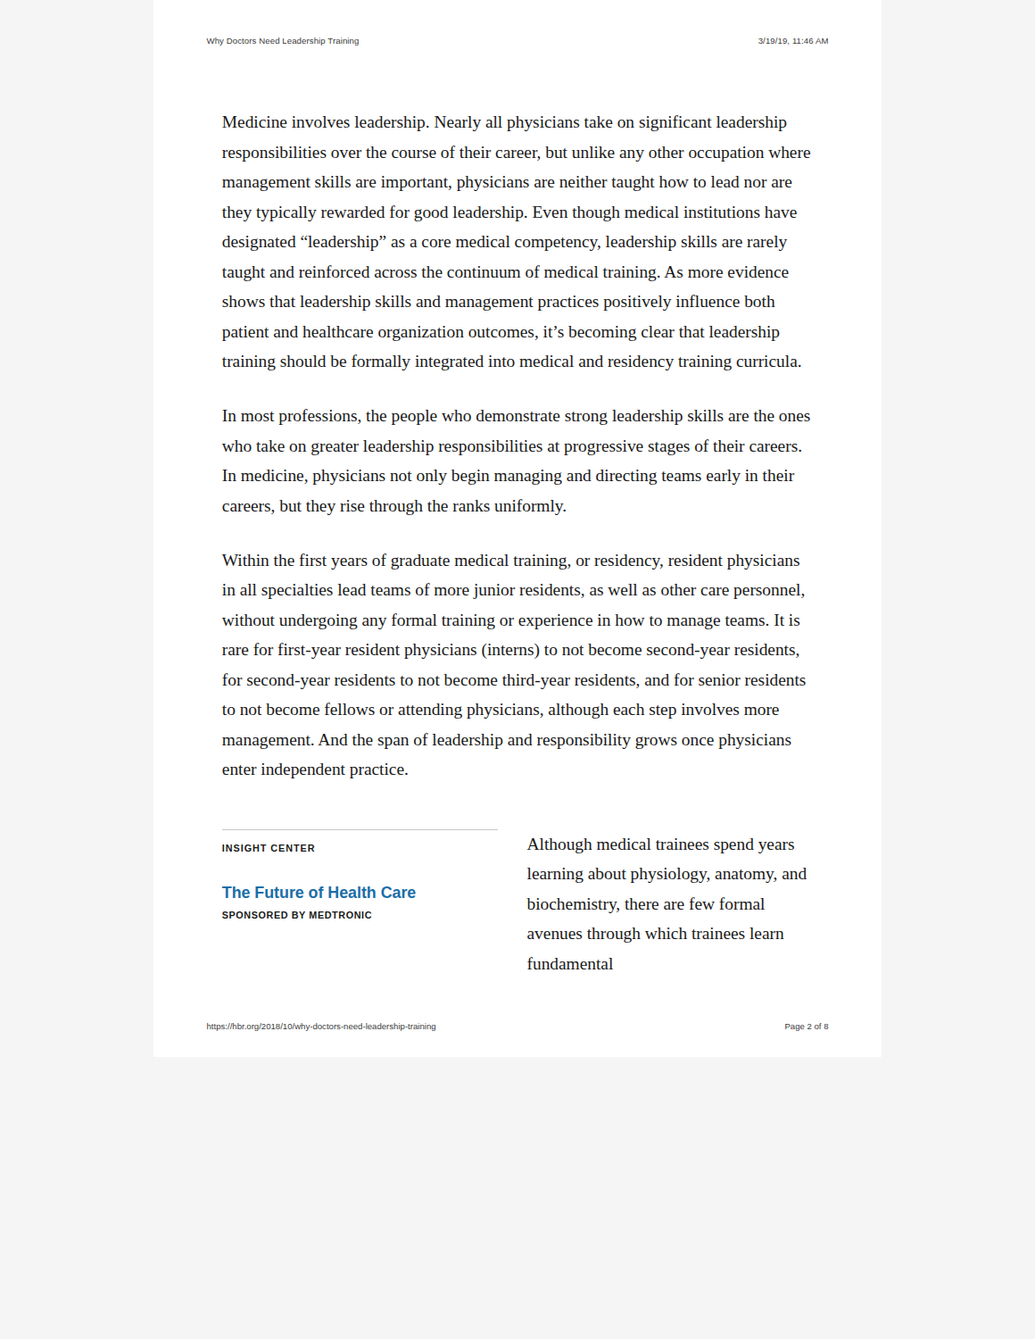Why Doctors Need Leadership Training 3/19/19, 11:46 AM
Medicine involves leadership. Nearly all physicians take on significant leadership responsibilities over the course of their career, but unlike any other occupation where management skills are important, physicians are neither taught how to lead nor are they typically rewarded for good leadership. Even though medical institutions have designated “leadership” as a core medical competency, leadership skills are rarely taught and reinforced across the continuum of medical training. As more evidence shows that leadership skills and management practices positively influence both patient and healthcare organization outcomes, it’s becoming clear that leadership training should be formally integrated into medical and residency training curricula.
In most professions, the people who demonstrate strong leadership skills are the ones who take on greater leadership responsibilities at progressive stages of their careers. In medicine, physicians not only begin managing and directing teams early in their careers, but they rise through the ranks uniformly.
Within the first years of graduate medical training, or residency, resident physicians in all specialties lead teams of more junior residents, as well as other care personnel, without undergoing any formal training or experience in how to manage teams. It is rare for first-year resident physicians (interns) to not become second-year residents, for second-year residents to not become third-year residents, and for senior residents to not become fellows or attending physicians, although each step involves more management. And the span of leadership and responsibility grows once physicians enter independent practice.
INSIGHT CENTER
The Future of Health Care
SPONSORED BY MEDTRONIC
Although medical trainees spend years learning about physiology, anatomy, and biochemistry, there are few formal avenues through which trainees learn fundamental
https://hbr.org/2018/10/why-doctors-need-leadership-training Page 2 of 8